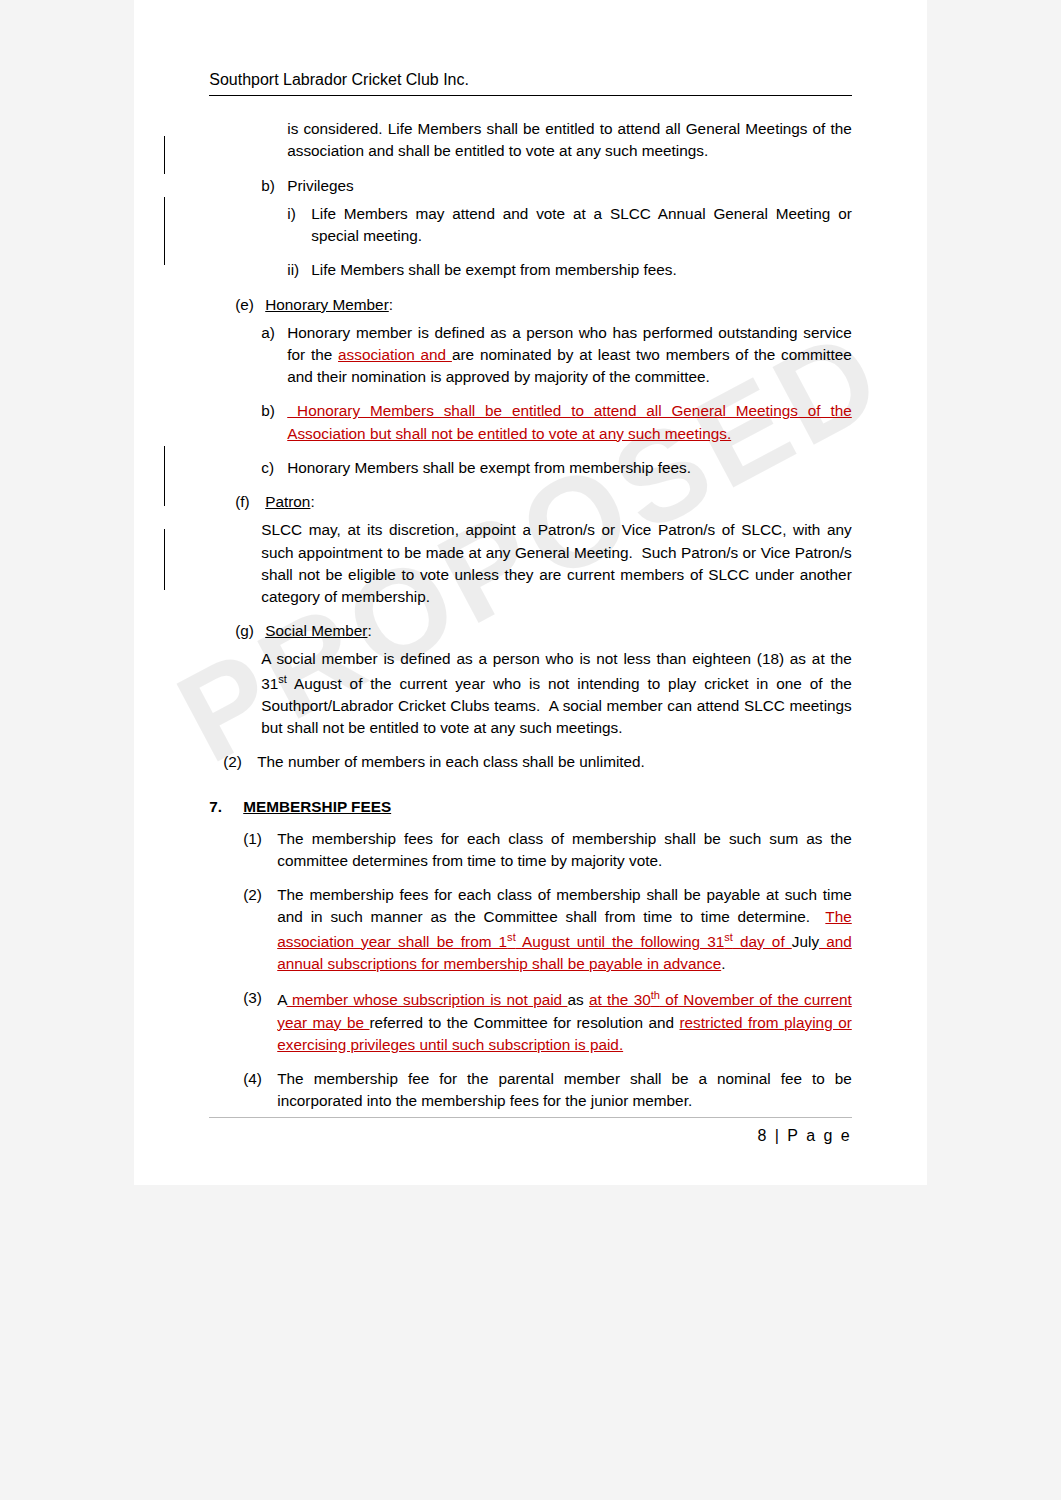PROPOSED
Southport Labrador Cricket Club Inc.
is considered. Life Members shall be entitled to attend all General Meetings of the association and shall be entitled to vote at any such meetings.
b)
Privileges
i)
Life Members may attend and vote at a SLCC Annual General Meeting or special meeting.
ii)
Life Members shall be exempt from membership fees.
(e)
Honorary Member:
a)
Honorary member is defined as a person who has performed outstanding service for the association and are nominated by at least two members of the committee and their nomination is approved by majority of the committee.
b)
Honorary Members shall be entitled to attend all General Meetings of the Association but shall not be entitled to vote at any such meetings.
c)
Honorary Members shall be exempt from membership fees.
(f)
Patron:
SLCC may, at its discretion, appoint a Patron/s or Vice Patron/s of SLCC, with any such appointment to be made at any General Meeting. Such Patron/s or Vice Patron/s shall not be eligible to vote unless they are current members of SLCC under another category of membership.
(g)
Social Member:
A social member is defined as a person who is not less than eighteen (18) as at the 31st August of the current year who is not intending to play cricket in one of the Southport/Labrador Cricket Clubs teams. A social member can attend SLCC meetings but shall not be entitled to vote at any such meetings.
(2)
The number of members in each class shall be unlimited.
7.
MEMBERSHIP FEES
(1)
The membership fees for each class of membership shall be such sum as the committee determines from time to time by majority vote.
(2)
The membership fees for each class of membership shall be payable at such time and in such manner as the Committee shall from time to time determine. The association year shall be from 1st August until the following 31st day of July and annual subscriptions for membership shall be payable in advance.
(3)
A member whose subscription is not paid as at the 30th of November of the current year may be referred to the Committee for resolution and restricted from playing or exercising privileges until such subscription is paid.
(4)
The membership fee for the parental member shall be a nominal fee to be incorporated into the membership fees for the junior member.
8 | P a g e